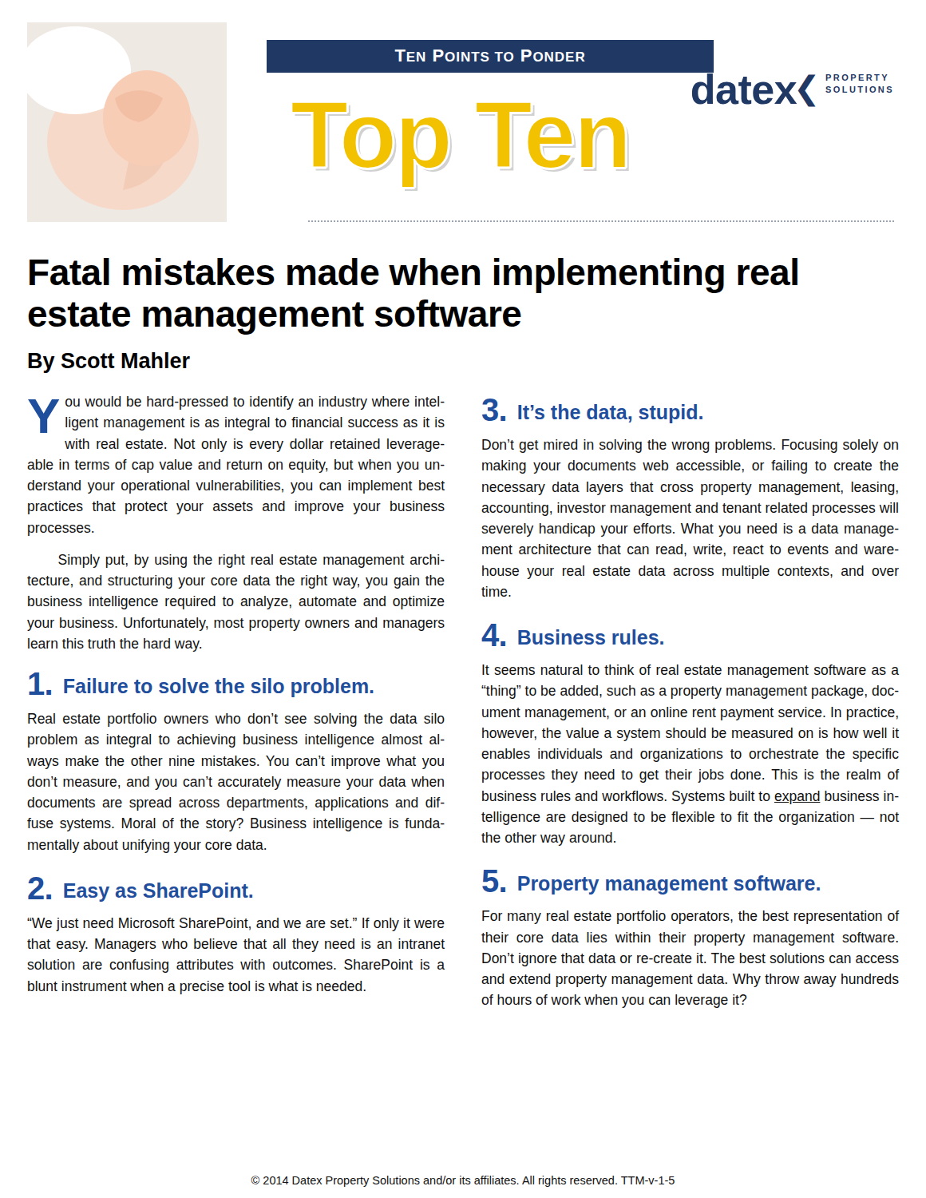TEN POINTS TO PONDER
datex❮PROPERTY
SOLUTIONS
Top Ten
Fatal mistakes made when implementing real estate management software
By Scott Mahler
You would be hard-pressed to identify an industry where intelligent management is as integral to financial success as it is with real estate. Not only is every dollar retained leverage-able in terms of cap value and return on equity, but when you understand your operational vulnerabilities, you can implement best practices that protect your assets and improve your business processes.
Simply put, by using the right real estate management architecture, and structuring your core data the right way, you gain the business intelligence required to analyze, automate and optimize your business. Unfortunately, most property owners and managers learn this truth the hard way.
1. Failure to solve the silo problem.
Real estate portfolio owners who don’t see solving the data silo problem as integral to achieving business intelligence almost always make the other nine mistakes. You can’t improve what you don’t measure, and you can’t accurately measure your data when documents are spread across departments, applications and diffuse systems. Moral of the story? Business intelligence is fundamentally about unifying your core data.
2. Easy as SharePoint.
“We just need Microsoft SharePoint, and we are set.” If only it were that easy. Managers who believe that all they need is an intranet solution are confusing attributes with outcomes. SharePoint is a blunt instrument when a precise tool is what is needed.
3. It’s the data, stupid.
Don’t get mired in solving the wrong problems. Focusing solely on making your documents web accessible, or failing to create the necessary data layers that cross property management, leasing, accounting, investor management and tenant related processes will severely handicap your efforts. What you need is a data management architecture that can read, write, react to events and warehouse your real estate data across multiple contexts, and over time.
4. Business rules.
It seems natural to think of real estate management software as a “thing” to be added, such as a property management package, document management, or an online rent payment service. In practice, however, the value a system should be measured on is how well it enables individuals and organizations to orchestrate the specific processes they need to get their jobs done. This is the realm of business rules and workflows. Systems built to expand business intelligence are designed to be flexible to fit the organization — not the other way around.
5. Property management software.
For many real estate portfolio operators, the best representation of their core data lies within their property management software. Don’t ignore that data or re-create it. The best solutions can access and extend property management data. Why throw away hundreds of hours of work when you can leverage it?
© 2014 Datex Property Solutions and/or its affiliates. All rights reserved. TTM-v-1-5